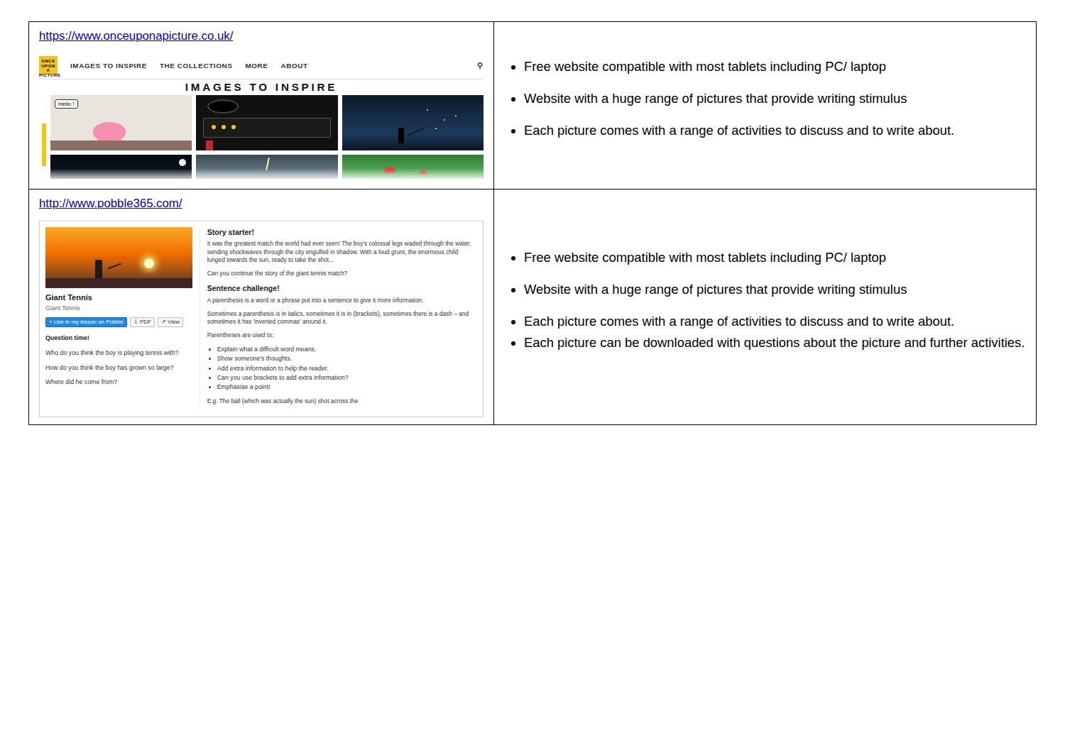| https://www.onceuponapicture.co.uk/ ONCE UPON A PICTURE IMAGES TO INSPIRE THE COLLECTIONS MORE ABOUT ⚲ IMAGES TO INSPIRE Hello ! | Free website compatible with most tablets including PC/ laptop Website with a huge range of pictures that provide writing stimulus Each picture comes with a range of activities to discuss and to write about. |
| http://www.pobble365.com/ Giant Tennis Giant Tennis + Use in my lesson on Pobble ⇩ PDF ↗ View Question time! Who do you think the boy is playing tennis with? How do you think the boy has grown so large? Where did he come from? Story starter! It was the greatest match the world had ever seen! The boy's colossal legs waded through the water, sending shockwaves through the city engulfed in shadow. With a loud grunt, the enormous child lunged towards the sun, ready to take the shot... Can you continue the story of the giant tennis match? Sentence challenge! A parenthesis is a word or a phrase put into a sentence to give it more information. Sometimes a parenthesis is in italics, sometimes it is in (brackets), sometimes there is a dash – and sometimes it has 'inverted commas' around it. Parentheses are used to: Explain what a difficult word means. Show someone's thoughts. Add extra information to help the reader. Can you use brackets to add extra information? Emphasise a point! E.g. The ball (which was actually the sun) shot across the | Free website compatible with most tablets including PC/ laptop Website with a huge range of pictures that provide writing stimulus Each picture comes with a range of activities to discuss and to write about. Each picture can be downloaded with questions about the picture and further activities. |